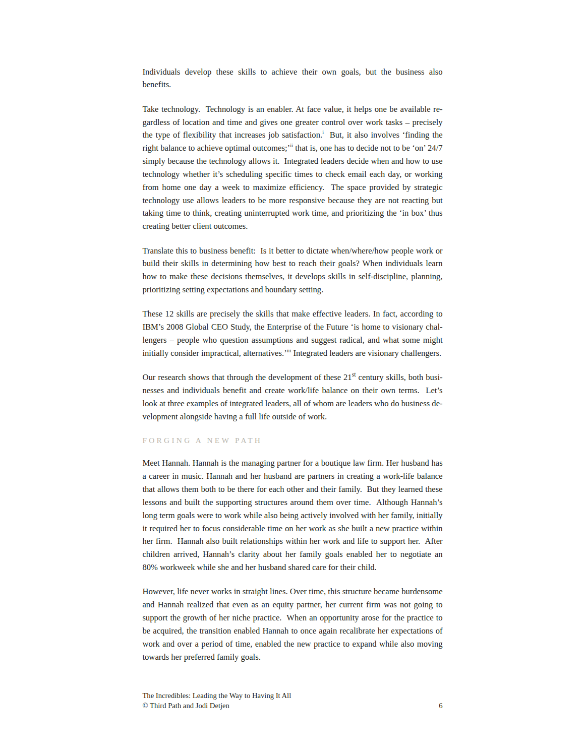Individuals develop these skills to achieve their own goals, but the business also benefits.
Take technology. Technology is an enabler. At face value, it helps one be available regardless of location and time and gives one greater control over work tasks – precisely the type of flexibility that increases job satisfaction.i But, it also involves ‘finding the right balance to achieve optimal outcomes;’ii that is, one has to decide not to be ‘on’ 24/7 simply because the technology allows it. Integrated leaders decide when and how to use technology whether it’s scheduling specific times to check email each day, or working from home one day a week to maximize efficiency. The space provided by strategic technology use allows leaders to be more responsive because they are not reacting but taking time to think, creating uninterrupted work time, and prioritizing the ‘in box’ thus creating better client outcomes.
Translate this to business benefit: Is it better to dictate when/where/how people work or build their skills in determining how best to reach their goals? When individuals learn how to make these decisions themselves, it develops skills in self-discipline, planning, prioritizing setting expectations and boundary setting.
These 12 skills are precisely the skills that make effective leaders. In fact, according to IBM’s 2008 Global CEO Study, the Enterprise of the Future ‘is home to visionary challengers – people who question assumptions and suggest radical, and what some might initially consider impractical, alternatives.’iii Integrated leaders are visionary challengers.
Our research shows that through the development of these 21st century skills, both businesses and individuals benefit and create work/life balance on their own terms. Let’s look at three examples of integrated leaders, all of whom are leaders who do business development alongside having a full life outside of work.
Forging a New Path
Meet Hannah. Hannah is the managing partner for a boutique law firm. Her husband has a career in music. Hannah and her husband are partners in creating a work-life balance that allows them both to be there for each other and their family. But they learned these lessons and built the supporting structures around them over time. Although Hannah’s long term goals were to work while also being actively involved with her family, initially it required her to focus considerable time on her work as she built a new practice within her firm. Hannah also built relationships within her work and life to support her. After children arrived, Hannah’s clarity about her family goals enabled her to negotiate an 80% workweek while she and her husband shared care for their child.
However, life never works in straight lines. Over time, this structure became burdensome and Hannah realized that even as an equity partner, her current firm was not going to support the growth of her niche practice. When an opportunity arose for the practice to be acquired, the transition enabled Hannah to once again recalibrate her expectations of work and over a period of time, enabled the new practice to expand while also moving towards her preferred family goals.
The Incredibles: Leading the Way to Having It All
© Third Path and Jodi Detjen
6